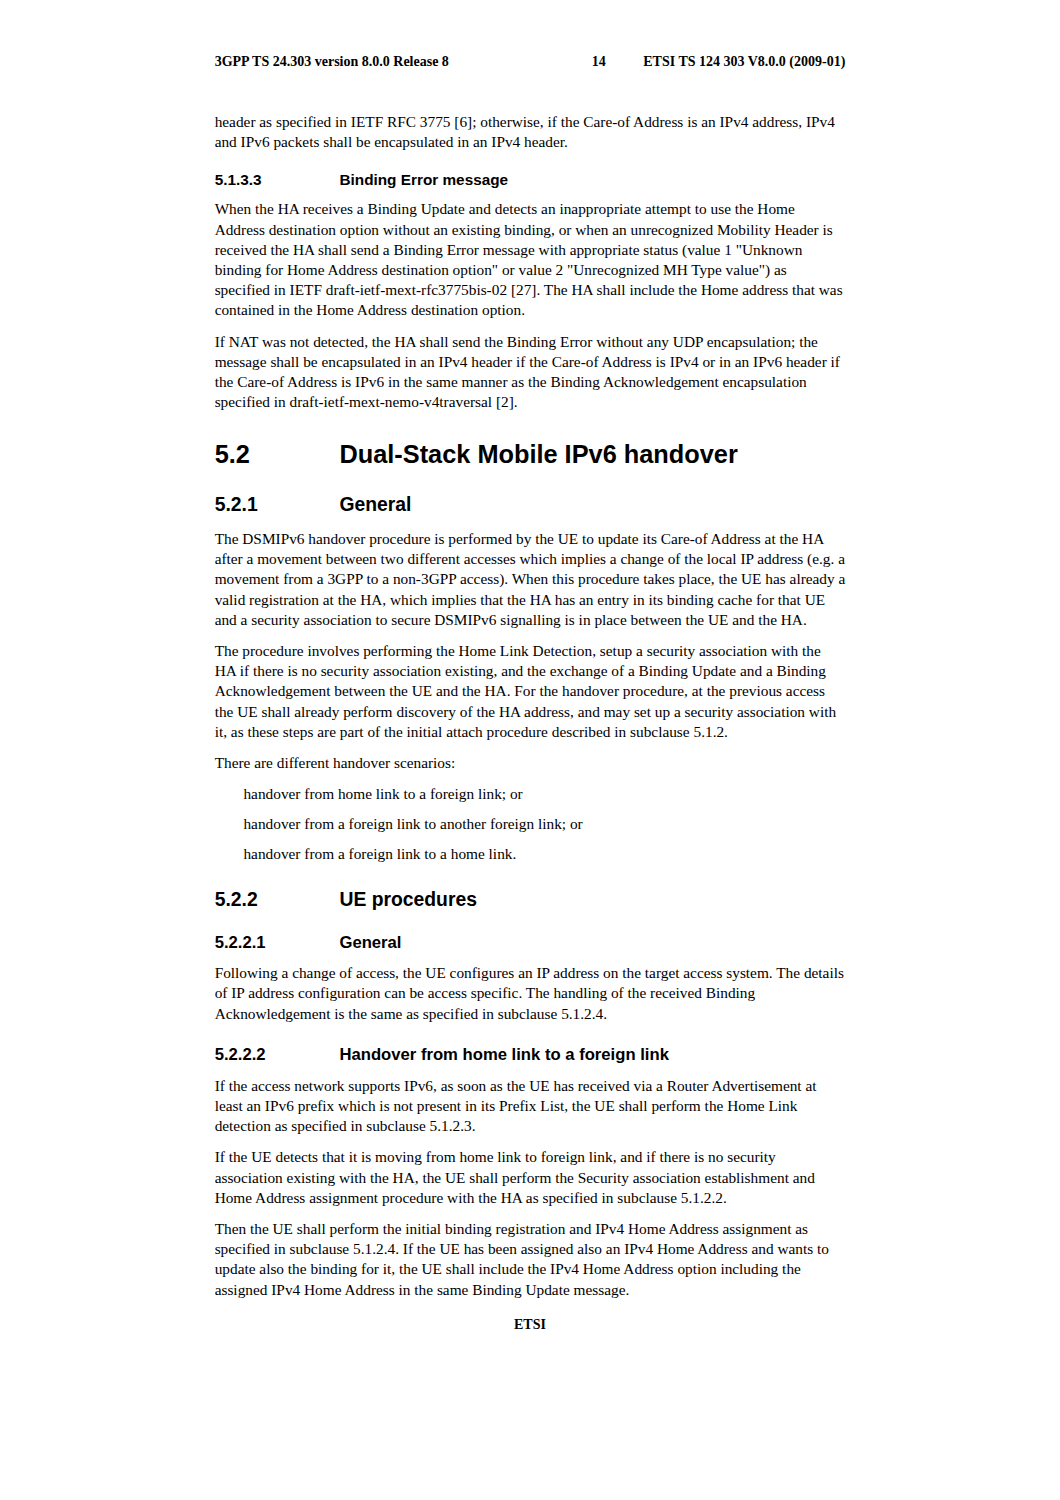3GPP TS 24.303 version 8.0.0 Release 8
14
ETSI TS 124 303 V8.0.0 (2009-01)
header as specified in IETF RFC 3775 [6]; otherwise, if the Care-of Address is an IPv4 address, IPv4 and IPv6 packets shall be encapsulated in an IPv4 header.
5.1.3.3 Binding Error message
When the HA receives a Binding Update and detects an inappropriate attempt to use the Home Address destination option without an existing binding, or when an unrecognized Mobility Header is received the HA shall send a Binding Error message with appropriate status (value 1 "Unknown binding for Home Address destination option" or value 2 "Unrecognized MH Type value") as specified in IETF draft-ietf-mext-rfc3775bis-02 [27]. The HA shall include the Home address that was contained in the Home Address destination option.
If NAT was not detected, the HA shall send the Binding Error without any UDP encapsulation; the message shall be encapsulated in an IPv4 header if the Care-of Address is IPv4 or in an IPv6 header if the Care-of Address is IPv6 in the same manner as the Binding Acknowledgement encapsulation specified in draft-ietf-mext-nemo-v4traversal [2].
5.2 Dual-Stack Mobile IPv6 handover
5.2.1 General
The DSMIPv6 handover procedure is performed by the UE to update its Care-of Address at the HA after a movement between two different accesses which implies a change of the local IP address (e.g. a movement from a 3GPP to a non-3GPP access). When this procedure takes place, the UE has already a valid registration at the HA, which implies that the HA has an entry in its binding cache for that UE and a security association to secure DSMIPv6 signalling is in place between the UE and the HA.
The procedure involves performing the Home Link Detection, setup a security association with the HA if there is no security association existing, and the exchange of a Binding Update and a Binding Acknowledgement between the UE and the HA. For the handover procedure, at the previous access the UE shall already perform discovery of the HA address, and may set up a security association with it, as these steps are part of the initial attach procedure described in subclause 5.1.2.
There are different handover scenarios:
handover from home link to a foreign link; or
handover from a foreign link to another foreign link; or
handover from a foreign link to a home link.
5.2.2 UE procedures
5.2.2.1 General
Following a change of access, the UE configures an IP address on the target access system. The details of IP address configuration can be access specific. The handling of the received Binding Acknowledgement is the same as specified in subclause 5.1.2.4.
5.2.2.2 Handover from home link to a foreign link
If the access network supports IPv6, as soon as the UE has received via a Router Advertisement at least an IPv6 prefix which is not present in its Prefix List, the UE shall perform the Home Link detection as specified in subclause 5.1.2.3.
If the UE detects that it is moving from home link to foreign link, and if there is no security association existing with the HA, the UE shall perform the Security association establishment and Home Address assignment procedure with the HA as specified in subclause 5.1.2.2.
Then the UE shall perform the initial binding registration and IPv4 Home Address assignment as specified in subclause 5.1.2.4. If the UE has been assigned also an IPv4 Home Address and wants to update also the binding for it, the UE shall include the IPv4 Home Address option including the assigned IPv4 Home Address in the same Binding Update message.
ETSI